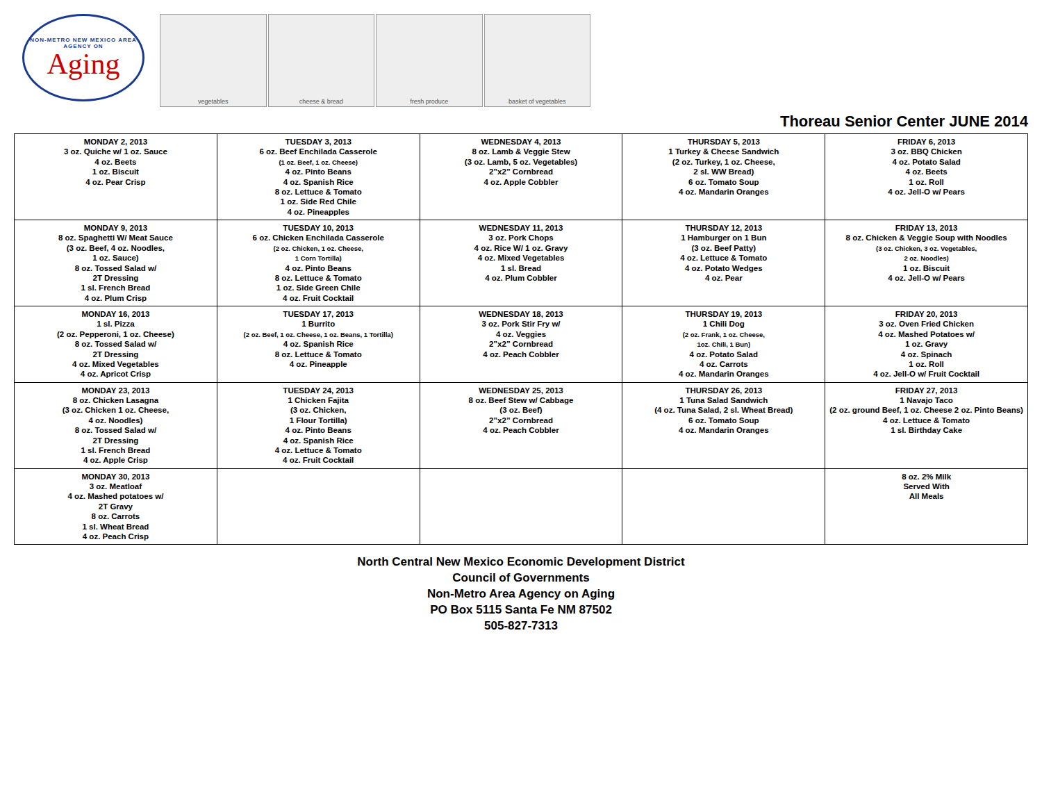Non-Metro New Mexico Area Agency on
Aging
vegetables
cheese & bread
fresh produce
basket of vegetables
Thoreau Senior Center JUNE 2014
| MONDAY 2, 2013 3 oz. Quiche w/ 1 oz. Sauce 4 oz. Beets 1 oz. Biscuit 4 oz. Pear Crisp | TUESDAY 3, 2013 6 oz. Beef Enchilada Casserole (1 oz. Beef, 1 oz. Cheese) 4 oz. Pinto Beans 4 oz. Spanish Rice 8 oz. Lettuce & Tomato 1 oz. Side Red Chile 4 oz. Pineapples | WEDNESDAY 4, 2013 8 oz. Lamb & Veggie Stew (3 oz. Lamb, 5 oz. Vegetables) 2”x2” Cornbread 4 oz. Apple Cobbler | THURSDAY 5, 2013 1 Turkey & Cheese Sandwich (2 oz. Turkey, 1 oz. Cheese, 2 sl. WW Bread) 6 oz. Tomato Soup 4 oz. Mandarin Oranges | FRIDAY 6, 2013 3 oz. BBQ Chicken 4 oz. Potato Salad 4 oz. Beets 1 oz. Roll 4 oz. Jell-O w/ Pears |
| MONDAY 9, 2013 8 oz. Spaghetti W/ Meat Sauce (3 oz. Beef, 4 oz. Noodles, 1 oz. Sauce) 8 oz. Tossed Salad w/ 2T Dressing 1 sl. French Bread 4 oz. Plum Crisp | TUESDAY 10, 2013 6 oz. Chicken Enchilada Casserole (2 oz. Chicken, 1 oz. Cheese, 1 Corn Tortilla) 4 oz. Pinto Beans 8 oz. Lettuce & Tomato 1 oz. Side Green Chile 4 oz. Fruit Cocktail | WEDNESDAY 11, 2013 3 oz. Pork Chops 4 oz. Rice W/ 1 oz. Gravy 4 oz. Mixed Vegetables 1 sl. Bread 4 oz. Plum Cobbler | THURSDAY 12, 2013 1 Hamburger on 1 Bun (3 oz. Beef Patty) 4 oz. Lettuce & Tomato 4 oz. Potato Wedges 4 oz. Pear | FRIDAY 13, 2013 8 oz. Chicken & Veggie Soup with Noodles (3 oz. Chicken, 3 oz. Vegetables, 2 oz. Noodles) 1 oz. Biscuit 4 oz. Jell-O w/ Pears |
| MONDAY 16, 2013 1 sl. Pizza (2 oz. Pepperoni, 1 oz. Cheese) 8 oz. Tossed Salad w/ 2T Dressing 4 oz. Mixed Vegetables 4 oz. Apricot Crisp | TUESDAY 17, 2013 1 Burrito (2 oz. Beef, 1 oz. Cheese, 1 oz. Beans, 1 Tortilla) 4 oz. Spanish Rice 8 oz. Lettuce & Tomato 4 oz. Pineapple | WEDNESDAY 18, 2013 3 oz. Pork Stir Fry w/ 4 oz. Veggies 2”x2” Cornbread 4 oz. Peach Cobbler | THURSDAY 19, 2013 1 Chili Dog (2 oz. Frank, 1 oz. Cheese, 1oz. Chili, 1 Bun) 4 oz. Potato Salad 4 oz. Carrots 4 oz. Mandarin Oranges | FRIDAY 20, 2013 3 oz. Oven Fried Chicken 4 oz. Mashed Potatoes w/ 1 oz. Gravy 4 oz. Spinach 1 oz. Roll 4 oz. Jell-O w/ Fruit Cocktail |
| MONDAY 23, 2013 8 oz. Chicken Lasagna (3 oz. Chicken 1 oz. Cheese, 4 oz. Noodles) 8 oz. Tossed Salad w/ 2T Dressing 1 sl. French Bread 4 oz. Apple Crisp | TUESDAY 24, 2013 1 Chicken Fajita (3 oz. Chicken, 1 Flour Tortilla) 4 oz. Pinto Beans 4 oz. Spanish Rice 4 oz. Lettuce & Tomato 4 oz. Fruit Cocktail | WEDNESDAY 25, 2013 8 oz. Beef Stew w/ Cabbage (3 oz. Beef) 2”x2” Cornbread 4 oz. Peach Cobbler | THURSDAY 26, 2013 1 Tuna Salad Sandwich (4 oz. Tuna Salad, 2 sl. Wheat Bread) 6 oz. Tomato Soup 4 oz. Mandarin Oranges | FRIDAY 27, 2013 1 Navajo Taco (2 oz. ground Beef, 1 oz. Cheese 2 oz. Pinto Beans) 4 oz. Lettuce & Tomato 1 sl. Birthday Cake |
| MONDAY 30, 2013 3 oz. Meatloaf 4 oz. Mashed potatoes w/ 2T Gravy 8 oz. Carrots 1 sl. Wheat Bread 4 oz. Peach Crisp | | | | 8 oz. 2% Milk Served With All Meals |
North Central New Mexico Economic Development District
Council of Governments
Non-Metro Area Agency on Aging
PO Box 5115 Santa Fe NM 87502
505-827-7313